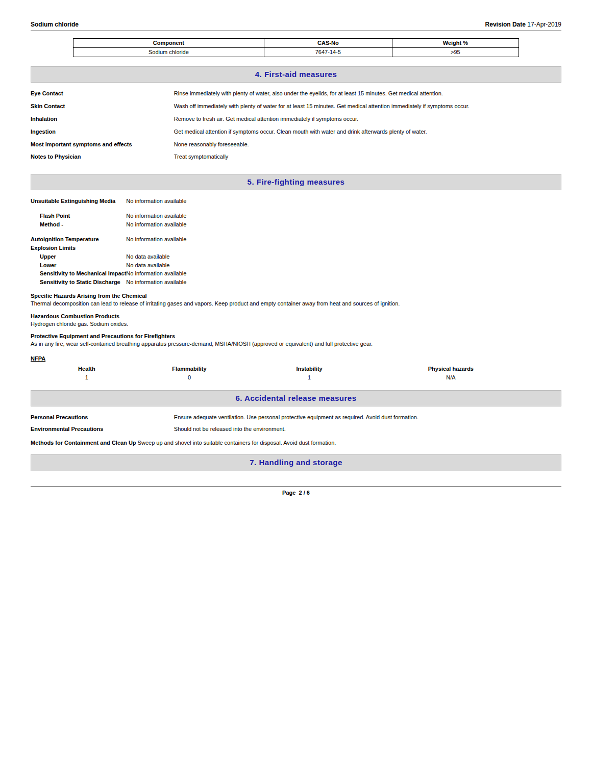Sodium chloride
Revision Date 17-Apr-2019
| Component | CAS-No | Weight % |
| --- | --- | --- |
| Sodium chloride | 7647-14-5 | >95 |
4. First-aid measures
| Eye Contact | Rinse immediately with plenty of water, also under the eyelids, for at least 15 minutes. Get medical attention. |
| Skin Contact | Wash off immediately with plenty of water for at least 15 minutes. Get medical attention immediately if symptoms occur. |
| Inhalation | Remove to fresh air. Get medical attention immediately if symptoms occur. |
| Ingestion | Get medical attention if symptoms occur. Clean mouth with water and drink afterwards plenty of water. |
| Most important symptoms and effects | None reasonably foreseeable. |
| Notes to Physician | Treat symptomatically |
5. Fire-fighting measures
| Unsuitable Extinguishing Media | No information available |
| Flash Point | No information available |
| Method - | No information available |
| Autoignition Temperature | No information available |
| Explosion Limits | |
| Upper | No data available |
| Lower | No data available |
| Sensitivity to Mechanical Impact | No information available |
| Sensitivity to Static Discharge | No information available |
Specific Hazards Arising from the Chemical
Thermal decomposition can lead to release of irritating gases and vapors. Keep product and empty container away from heat and sources of ignition.
Hazardous Combustion Products
Hydrogen chloride gas. Sodium oxides.
Protective Equipment and Precautions for Firefighters
As in any fire, wear self-contained breathing apparatus pressure-demand, MSHA/NIOSH (approved or equivalent) and full protective gear.
NFPA
| Health | Flammability | Instability | Physical hazards |
| --- | --- | --- | --- |
| 1 | 0 | 1 | N/A |
6. Accidental release measures
| Personal Precautions | Ensure adequate ventilation. Use personal protective equipment as required. Avoid dust formation. |
| Environmental Precautions | Should not be released into the environment. |
Methods for Containment and Clean Up Sweep up and shovel into suitable containers for disposal. Avoid dust formation.
7. Handling and storage
Page 2 / 6